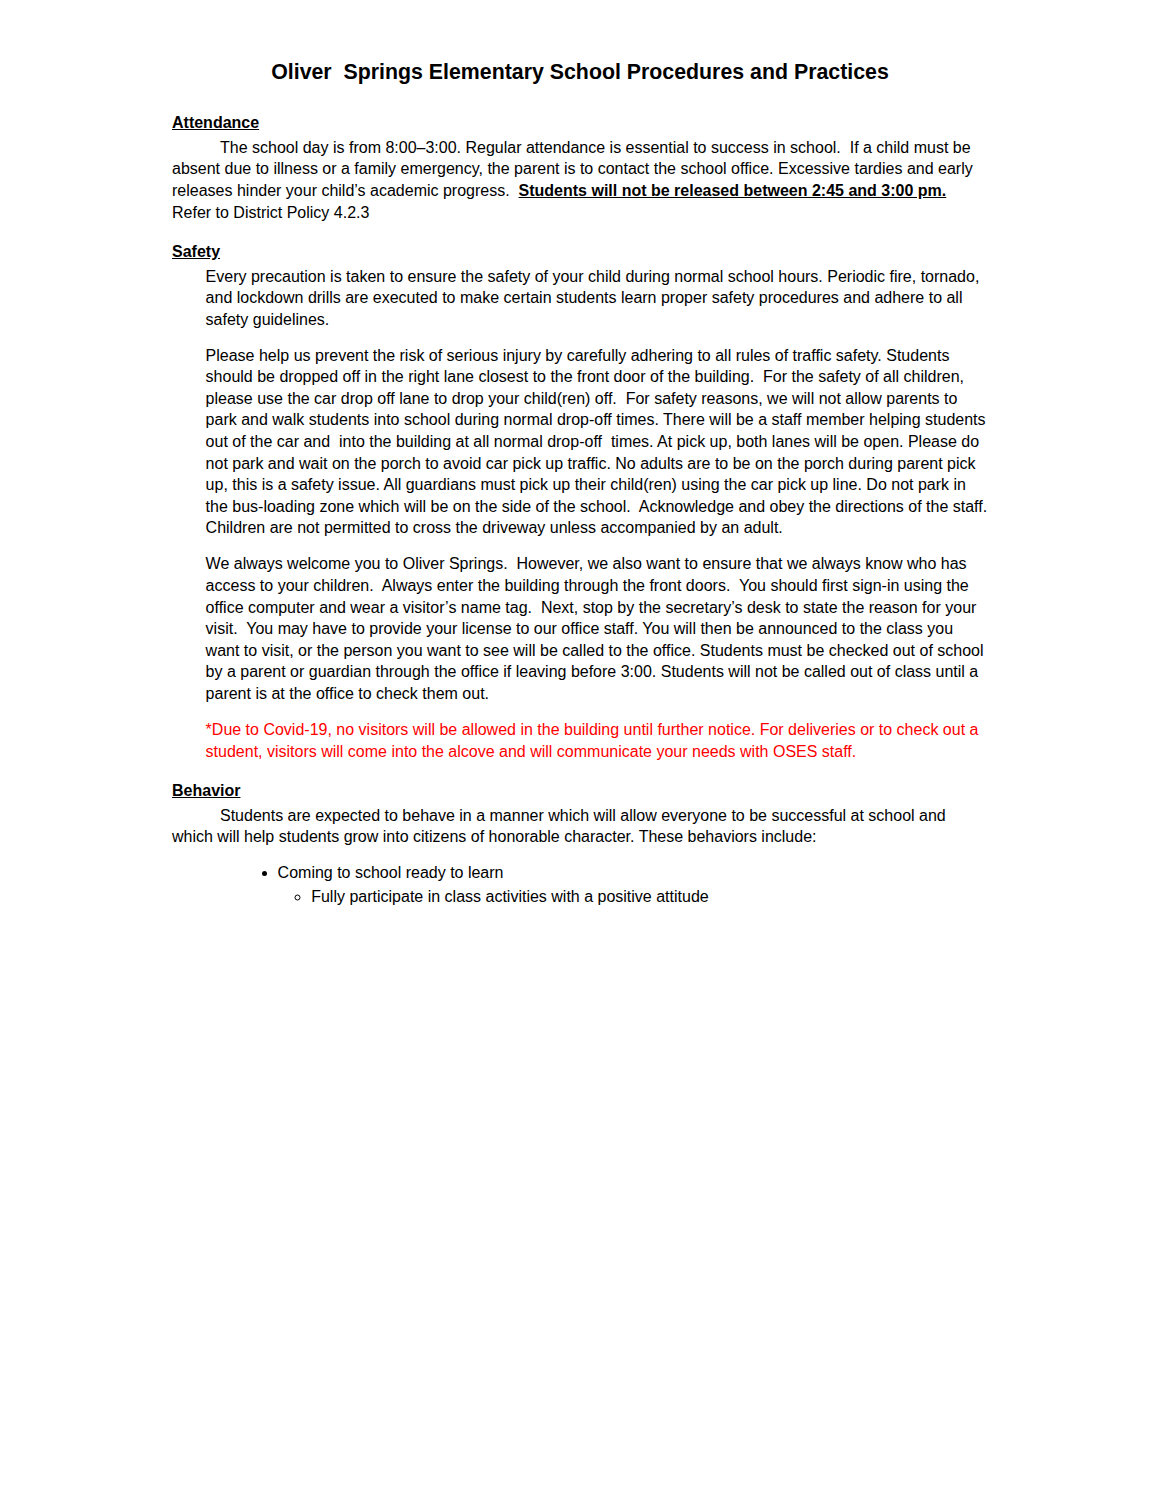Oliver Springs Elementary School Procedures and Practices
Attendance
The school day is from 8:00–3:00. Regular attendance is essential to success in school. If a child must be absent due to illness or a family emergency, the parent is to contact the school office. Excessive tardies and early releases hinder your child’s academic progress. Students will not be released between 2:45 and 3:00 pm. Refer to District Policy 4.2.3
Safety
Every precaution is taken to ensure the safety of your child during normal school hours. Periodic fire, tornado, and lockdown drills are executed to make certain students learn proper safety procedures and adhere to all safety guidelines.
Please help us prevent the risk of serious injury by carefully adhering to all rules of traffic safety. Students should be dropped off in the right lane closest to the front door of the building. For the safety of all children, please use the car drop off lane to drop your child(ren) off. For safety reasons, we will not allow parents to park and walk students into school during normal drop-off times. There will be a staff member helping students out of the car and into the building at all normal drop-off times. At pick up, both lanes will be open. Please do not park and wait on the porch to avoid car pick up traffic. No adults are to be on the porch during parent pick up, this is a safety issue. All guardians must pick up their child(ren) using the car pick up line. Do not park in the bus-loading zone which will be on the side of the school. Acknowledge and obey the directions of the staff. Children are not permitted to cross the driveway unless accompanied by an adult.
We always welcome you to Oliver Springs. However, we also want to ensure that we always know who has access to your children. Always enter the building through the front doors. You should first sign-in using the office computer and wear a visitor’s name tag. Next, stop by the secretary’s desk to state the reason for your visit. You may have to provide your license to our office staff. You will then be announced to the class you want to visit, or the person you want to see will be called to the office. Students must be checked out of school by a parent or guardian through the office if leaving before 3:00. Students will not be called out of class until a parent is at the office to check them out.
*Due to Covid-19, no visitors will be allowed in the building until further notice. For deliveries or to check out a student, visitors will come into the alcove and will communicate your needs with OSES staff.
Behavior
Students are expected to behave in a manner which will allow everyone to be successful at school and which will help students grow into citizens of honorable character. These behaviors include:
Coming to school ready to learn
Fully participate in class activities with a positive attitude